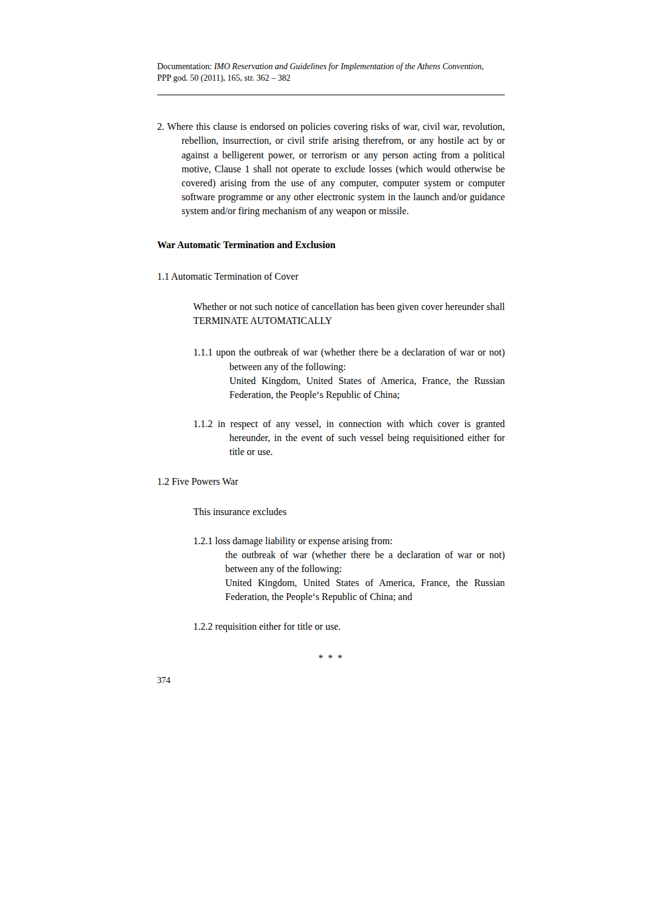Documentation: IMO Reservation and Guidelines for Implementation of the Athens Convention,
PPP god. 50 (2011), 165, str. 362 – 382
2. Where this clause is endorsed on policies covering risks of war, civil war, revolution, rebellion, insurrection, or civil strife arising therefrom, or any hostile act by or against a belligerent power, or terrorism or any person acting from a political motive, Clause 1 shall not operate to exclude losses (which would otherwise be covered) arising from the use of any computer, computer system or computer software programme or any other electronic system in the launch and/or guidance system and/or firing mechanism of any weapon or missile.
War Automatic Termination and Exclusion
1.1 Automatic Termination of Cover
Whether or not such notice of cancellation has been given cover hereunder shall TERMINATE AUTOMATICALLY
1.1.1 upon the outbreak of war (whether there be a declaration of war or not) between any of the following:United Kingdom, United States of America, France, the Russian Federation, the People‘s Republic of China;
1.1.2 in respect of any vessel, in connection with which cover is granted hereunder, in the event of such vessel being requisitioned either for title or use.
1.2 Five Powers War
This insurance excludes
1.2.1 loss damage liability or expense arising from:the outbreak of war (whether there be a declaration of war or not) between any of the following: United Kingdom, United States of America, France, the Russian Federation, the People‘s Republic of China; and
1.2.2 requisition either for title or use.
* * *
374